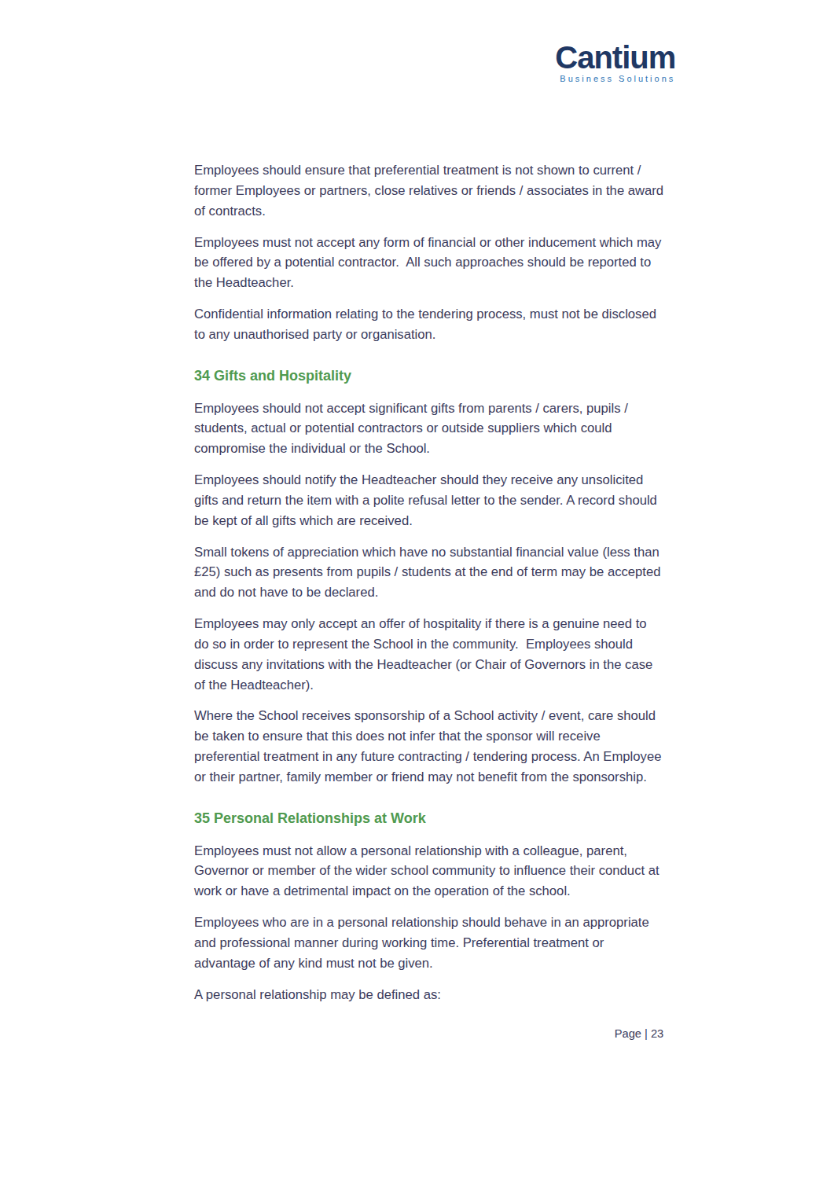Cantium
Business Solutions
Employees should ensure that preferential treatment is not shown to current / former Employees or partners, close relatives or friends / associates in the award of contracts.
Employees must not accept any form of financial or other inducement which may be offered by a potential contractor. All such approaches should be reported to the Headteacher.
Confidential information relating to the tendering process, must not be disclosed to any unauthorised party or organisation.
34 Gifts and Hospitality
Employees should not accept significant gifts from parents / carers, pupils / students, actual or potential contractors or outside suppliers which could compromise the individual or the School.
Employees should notify the Headteacher should they receive any unsolicited gifts and return the item with a polite refusal letter to the sender. A record should be kept of all gifts which are received.
Small tokens of appreciation which have no substantial financial value (less than £25) such as presents from pupils / students at the end of term may be accepted and do not have to be declared.
Employees may only accept an offer of hospitality if there is a genuine need to do so in order to represent the School in the community. Employees should discuss any invitations with the Headteacher (or Chair of Governors in the case of the Headteacher).
Where the School receives sponsorship of a School activity / event, care should be taken to ensure that this does not infer that the sponsor will receive preferential treatment in any future contracting / tendering process. An Employee or their partner, family member or friend may not benefit from the sponsorship.
35 Personal Relationships at Work
Employees must not allow a personal relationship with a colleague, parent, Governor or member of the wider school community to influence their conduct at work or have a detrimental impact on the operation of the school.
Employees who are in a personal relationship should behave in an appropriate and professional manner during working time. Preferential treatment or advantage of any kind must not be given.
A personal relationship may be defined as:
Page | 23